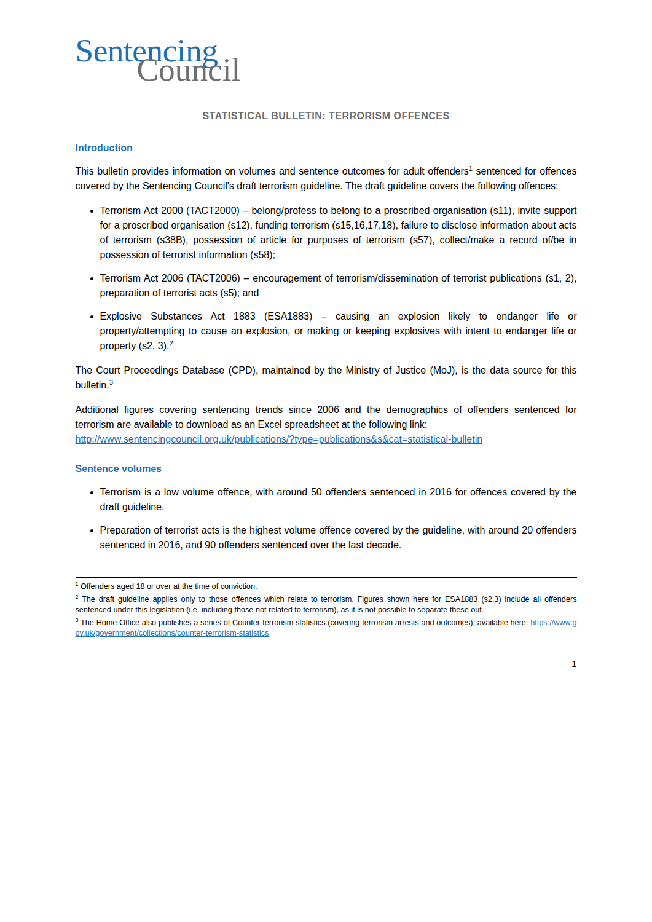Sentencing Council
STATISTICAL BULLETIN: TERRORISM OFFENCES
Introduction
This bulletin provides information on volumes and sentence outcomes for adult offenders1 sentenced for offences covered by the Sentencing Council's draft terrorism guideline. The draft guideline covers the following offences:
Terrorism Act 2000 (TACT2000) – belong/profess to belong to a proscribed organisation (s11), invite support for a proscribed organisation (s12), funding terrorism (s15,16,17,18), failure to disclose information about acts of terrorism (s38B), possession of article for purposes of terrorism (s57), collect/make a record of/be in possession of terrorist information (s58);
Terrorism Act 2006 (TACT2006) – encouragement of terrorism/dissemination of terrorist publications (s1, 2), preparation of terrorist acts (s5); and
Explosive Substances Act 1883 (ESA1883) – causing an explosion likely to endanger life or property/attempting to cause an explosion, or making or keeping explosives with intent to endanger life or property (s2, 3).2
The Court Proceedings Database (CPD), maintained by the Ministry of Justice (MoJ), is the data source for this bulletin.3
Additional figures covering sentencing trends since 2006 and the demographics of offenders sentenced for terrorism are available to download as an Excel spreadsheet at the following link:
http://www.sentencingcouncil.org.uk/publications/?type=publications&s&cat=statistical-bulletin
Sentence volumes
Terrorism is a low volume offence, with around 50 offenders sentenced in 2016 for offences covered by the draft guideline.
Preparation of terrorist acts is the highest volume offence covered by the guideline, with around 20 offenders sentenced in 2016, and 90 offenders sentenced over the last decade.
1 Offenders aged 18 or over at the time of conviction.
2 The draft guideline applies only to those offences which relate to terrorism. Figures shown here for ESA1883 (s2,3) include all offenders sentenced under this legislation (i.e. including those not related to terrorism), as it is not possible to separate these out.
3 The Home Office also publishes a series of Counter-terrorism statistics (covering terrorism arrests and outcomes), available here: https://www.gov.uk/government/collections/counter-terrorism-statistics
1